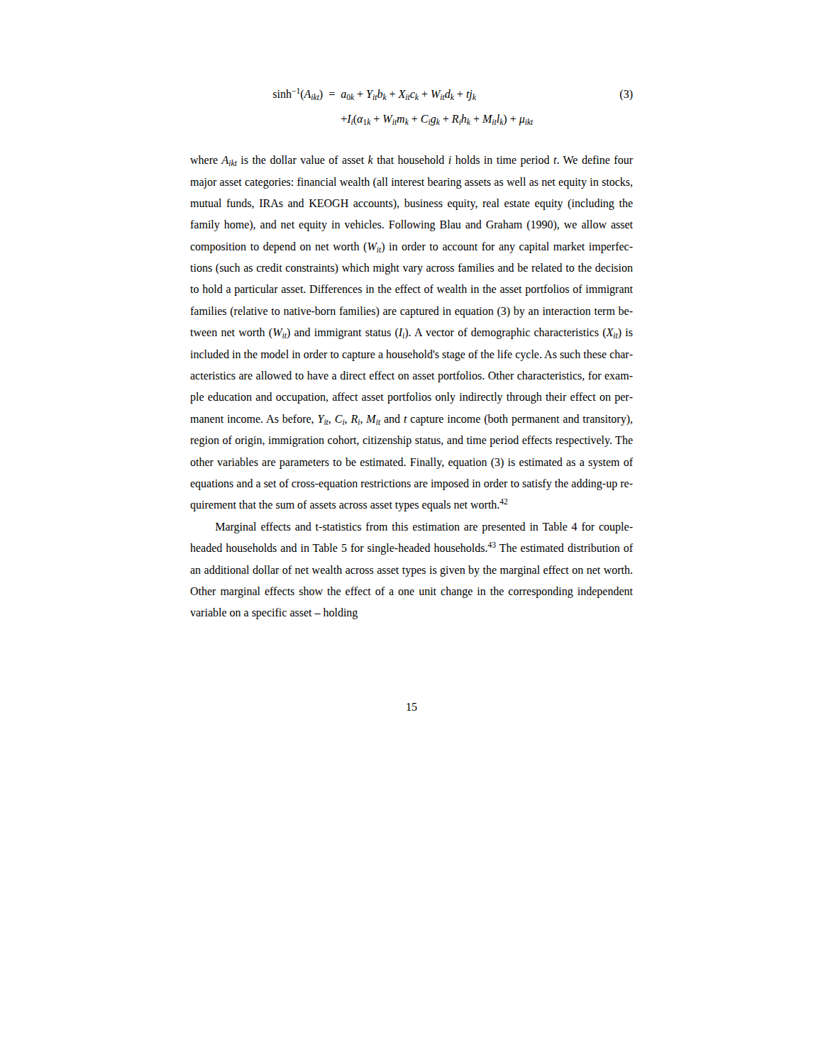| sinh −1 ( A ikt ) | = | a 0 k + Y it b k + X it c k + W it d k + tj k | (3) |
| | | + I i ( α 1 k + W it m k + C i g k + R i h k + M it l k ) + μ ikt | |
where Aikt is the dollar value of asset k that household i holds in time period t. We define four major asset categories: financial wealth (all interest bearing assets as well as net equity in stocks, mutual funds, IRAs and KEOGH accounts), business equity, real estate equity (including the family home), and net equity in vehicles. Following Blau and Graham (1990), we allow asset composition to depend on net worth (Wit) in order to account for any capital market imperfections (such as credit constraints) which might vary across families and be related to the decision to hold a particular asset. Differences in the effect of wealth in the asset portfolios of immigrant families (relative to native-born families) are captured in equation (3) by an interaction term between net worth (Wit) and immigrant status (Ii). A vector of demographic characteristics (Xit) is included in the model in order to capture a household's stage of the life cycle. As such these characteristics are allowed to have a direct effect on asset portfolios. Other characteristics, for example education and occupation, affect asset portfolios only indirectly through their effect on permanent income. As before, Yit, Ci, Ri, Mit and t capture income (both permanent and transitory), region of origin, immigration cohort, citizenship status, and time period effects respectively. The other variables are parameters to be estimated. Finally, equation (3) is estimated as a system of equations and a set of cross-equation restrictions are imposed in order to satisfy the adding-up requirement that the sum of assets across asset types equals net worth.42
Marginal effects and t-statistics from this estimation are presented in Table 4 for couple-headed households and in Table 5 for single-headed households.43 The estimated distribution of an additional dollar of net wealth across asset types is given by the marginal effect on net worth. Other marginal effects show the effect of a one unit change in the corresponding independent variable on a specific asset – holding
15